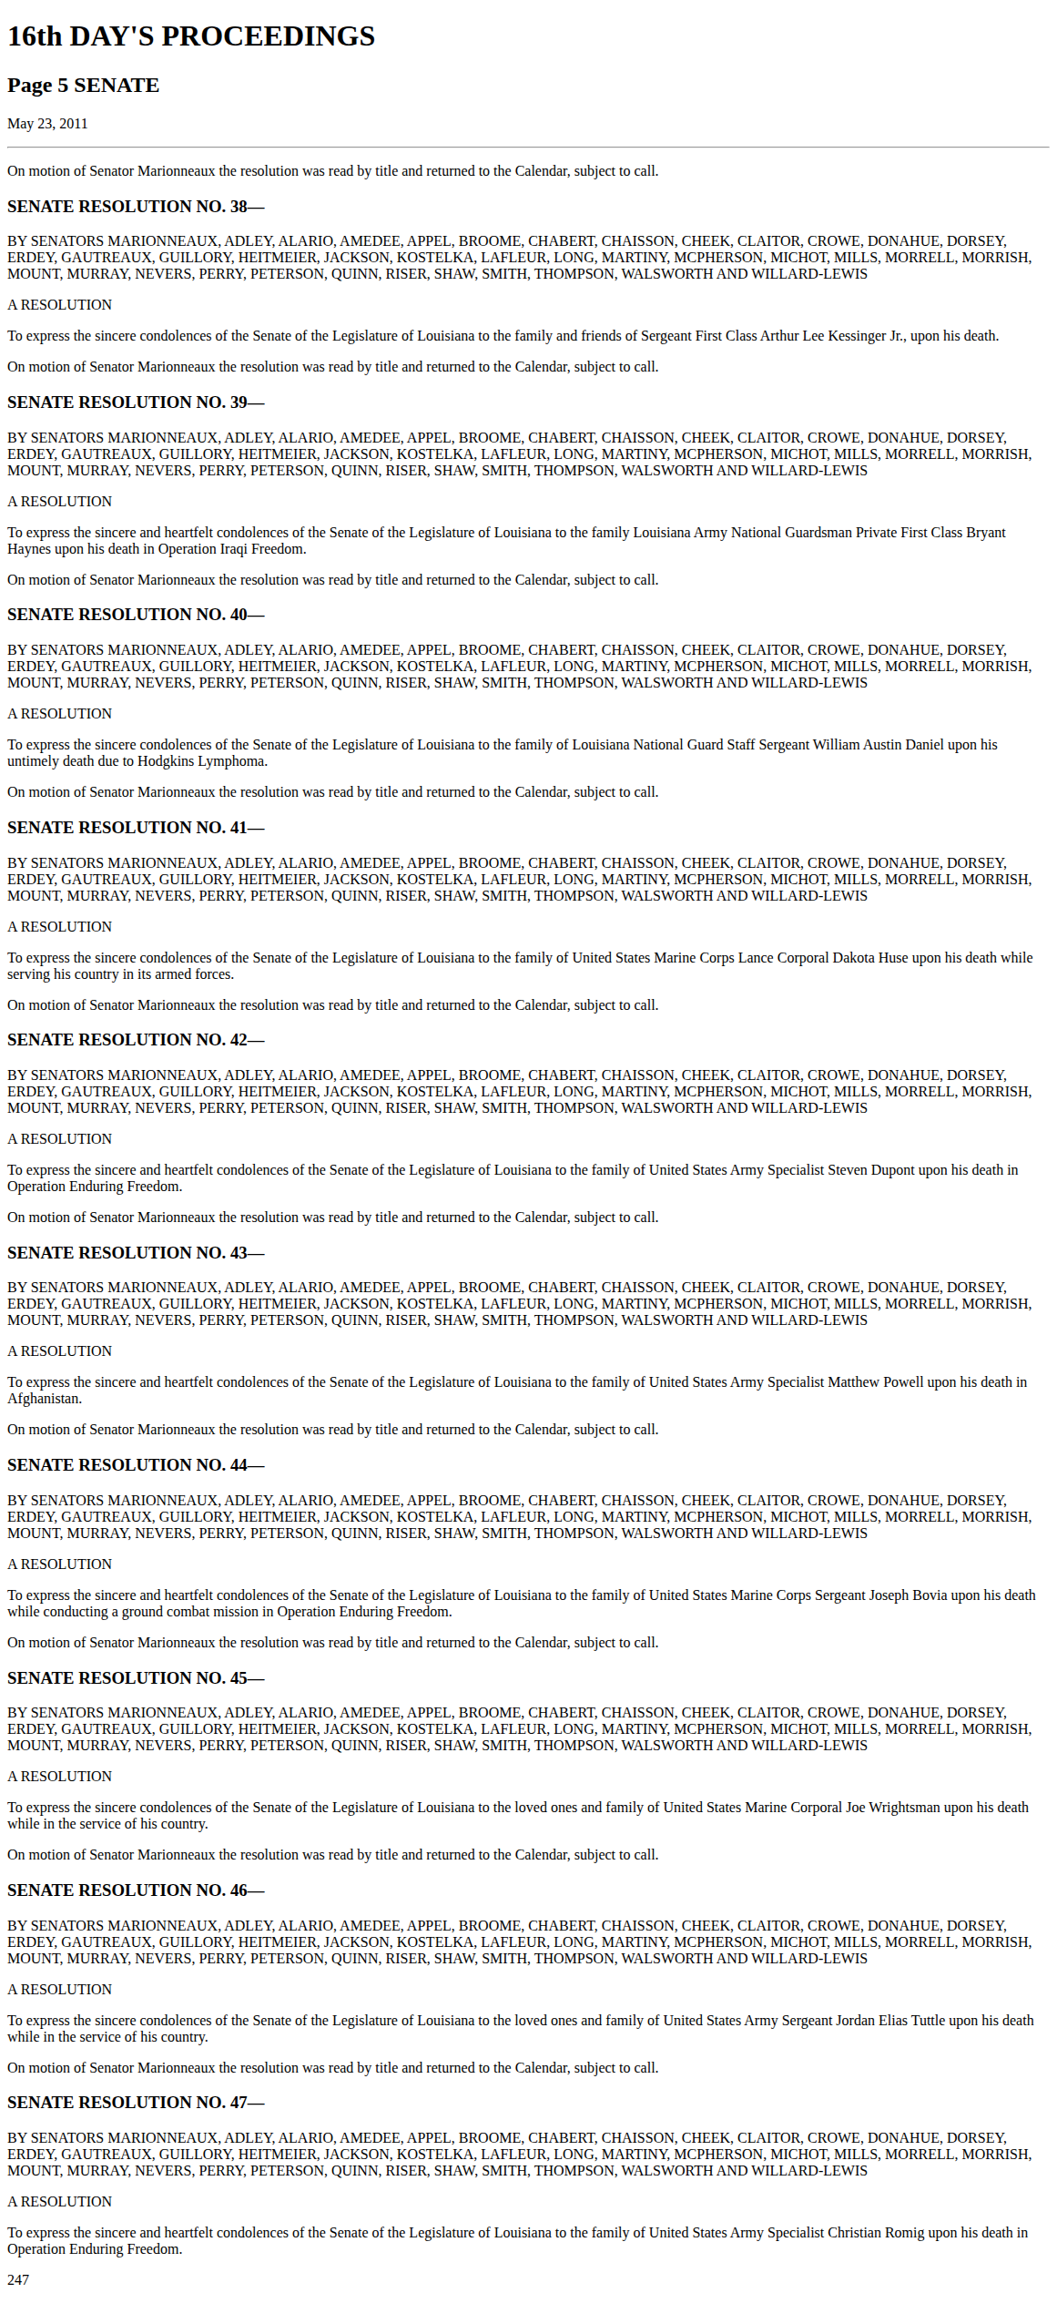16th DAY'S PROCEEDINGS
Page 5 SENATE
May 23, 2011
On motion of Senator Marionneaux the resolution was read by title and returned to the Calendar, subject to call.
SENATE RESOLUTION NO. 38—
BY SENATORS MARIONNEAUX, ADLEY, ALARIO, AMEDEE, APPEL, BROOME, CHABERT, CHAISSON, CHEEK, CLAITOR, CROWE, DONAHUE, DORSEY, ERDEY, GAUTREAUX, GUILLORY, HEITMEIER, JACKSON, KOSTELKA, LAFLEUR, LONG, MARTINY, MCPHERSON, MICHOT, MILLS, MORRELL, MORRISH, MOUNT, MURRAY, NEVERS, PERRY, PETERSON, QUINN, RISER, SHAW, SMITH, THOMPSON, WALSWORTH AND WILLARD-LEWIS
A RESOLUTION
To express the sincere condolences of the Senate of the Legislature of Louisiana to the family and friends of Sergeant First Class Arthur Lee Kessinger Jr., upon his death.
On motion of Senator Marionneaux the resolution was read by title and returned to the Calendar, subject to call.
SENATE RESOLUTION NO. 39—
BY SENATORS MARIONNEAUX, ADLEY, ALARIO, AMEDEE, APPEL, BROOME, CHABERT, CHAISSON, CHEEK, CLAITOR, CROWE, DONAHUE, DORSEY, ERDEY, GAUTREAUX, GUILLORY, HEITMEIER, JACKSON, KOSTELKA, LAFLEUR, LONG, MARTINY, MCPHERSON, MICHOT, MILLS, MORRELL, MORRISH, MOUNT, MURRAY, NEVERS, PERRY, PETERSON, QUINN, RISER, SHAW, SMITH, THOMPSON, WALSWORTH AND WILLARD-LEWIS
A RESOLUTION
To express the sincere and heartfelt condolences of the Senate of the Legislature of Louisiana to the family Louisiana Army National Guardsman Private First Class Bryant Haynes upon his death in Operation Iraqi Freedom.
On motion of Senator Marionneaux the resolution was read by title and returned to the Calendar, subject to call.
SENATE RESOLUTION NO. 40—
BY SENATORS MARIONNEAUX, ADLEY, ALARIO, AMEDEE, APPEL, BROOME, CHABERT, CHAISSON, CHEEK, CLAITOR, CROWE, DONAHUE, DORSEY, ERDEY, GAUTREAUX, GUILLORY, HEITMEIER, JACKSON, KOSTELKA, LAFLEUR, LONG, MARTINY, MCPHERSON, MICHOT, MILLS, MORRELL, MORRISH, MOUNT, MURRAY, NEVERS, PERRY, PETERSON, QUINN, RISER, SHAW, SMITH, THOMPSON, WALSWORTH AND WILLARD-LEWIS
A RESOLUTION
To express the sincere condolences of the Senate of the Legislature of Louisiana to the family of Louisiana National Guard Staff Sergeant William Austin Daniel upon his untimely death due to Hodgkins Lymphoma.
On motion of Senator Marionneaux the resolution was read by title and returned to the Calendar, subject to call.
SENATE RESOLUTION NO. 41—
BY SENATORS MARIONNEAUX, ADLEY, ALARIO, AMEDEE, APPEL, BROOME, CHABERT, CHAISSON, CHEEK, CLAITOR, CROWE, DONAHUE, DORSEY, ERDEY, GAUTREAUX, GUILLORY, HEITMEIER, JACKSON, KOSTELKA, LAFLEUR, LONG, MARTINY, MCPHERSON, MICHOT, MILLS, MORRELL, MORRISH, MOUNT, MURRAY, NEVERS, PERRY, PETERSON, QUINN, RISER, SHAW, SMITH, THOMPSON, WALSWORTH AND WILLARD-LEWIS
A RESOLUTION
To express the sincere condolences of the Senate of the Legislature of Louisiana to the family of United States Marine Corps Lance Corporal Dakota Huse upon his death while serving his country in its armed forces.
On motion of Senator Marionneaux the resolution was read by title and returned to the Calendar, subject to call.
SENATE RESOLUTION NO. 42—
BY SENATORS MARIONNEAUX, ADLEY, ALARIO, AMEDEE, APPEL, BROOME, CHABERT, CHAISSON, CHEEK, CLAITOR, CROWE, DONAHUE, DORSEY, ERDEY, GAUTREAUX, GUILLORY, HEITMEIER, JACKSON, KOSTELKA, LAFLEUR, LONG, MARTINY, MCPHERSON, MICHOT, MILLS, MORRELL, MORRISH, MOUNT, MURRAY, NEVERS, PERRY, PETERSON, QUINN, RISER, SHAW, SMITH, THOMPSON, WALSWORTH AND WILLARD-LEWIS
A RESOLUTION
To express the sincere and heartfelt condolences of the Senate of the Legislature of Louisiana to the family of United States Army Specialist Steven Dupont upon his death in Operation Enduring Freedom.
On motion of Senator Marionneaux the resolution was read by title and returned to the Calendar, subject to call.
SENATE RESOLUTION NO. 43—
BY SENATORS MARIONNEAUX, ADLEY, ALARIO, AMEDEE, APPEL, BROOME, CHABERT, CHAISSON, CHEEK, CLAITOR, CROWE, DONAHUE, DORSEY, ERDEY, GAUTREAUX, GUILLORY, HEITMEIER, JACKSON, KOSTELKA, LAFLEUR, LONG, MARTINY, MCPHERSON, MICHOT, MILLS, MORRELL, MORRISH, MOUNT, MURRAY, NEVERS, PERRY, PETERSON, QUINN, RISER, SHAW, SMITH, THOMPSON, WALSWORTH AND WILLARD-LEWIS
A RESOLUTION
To express the sincere and heartfelt condolences of the Senate of the Legislature of Louisiana to the family of United States Army Specialist Matthew Powell upon his death in Afghanistan.
On motion of Senator Marionneaux the resolution was read by title and returned to the Calendar, subject to call.
SENATE RESOLUTION NO. 44—
BY SENATORS MARIONNEAUX, ADLEY, ALARIO, AMEDEE, APPEL, BROOME, CHABERT, CHAISSON, CHEEK, CLAITOR, CROWE, DONAHUE, DORSEY, ERDEY, GAUTREAUX, GUILLORY, HEITMEIER, JACKSON, KOSTELKA, LAFLEUR, LONG, MARTINY, MCPHERSON, MICHOT, MILLS, MORRELL, MORRISH, MOUNT, MURRAY, NEVERS, PERRY, PETERSON, QUINN, RISER, SHAW, SMITH, THOMPSON, WALSWORTH AND WILLARD-LEWIS
A RESOLUTION
To express the sincere and heartfelt condolences of the Senate of the Legislature of Louisiana to the family of United States Marine Corps Sergeant Joseph Bovia upon his death while conducting a ground combat mission in Operation Enduring Freedom.
On motion of Senator Marionneaux the resolution was read by title and returned to the Calendar, subject to call.
SENATE RESOLUTION NO. 45—
BY SENATORS MARIONNEAUX, ADLEY, ALARIO, AMEDEE, APPEL, BROOME, CHABERT, CHAISSON, CHEEK, CLAITOR, CROWE, DONAHUE, DORSEY, ERDEY, GAUTREAUX, GUILLORY, HEITMEIER, JACKSON, KOSTELKA, LAFLEUR, LONG, MARTINY, MCPHERSON, MICHOT, MILLS, MORRELL, MORRISH, MOUNT, MURRAY, NEVERS, PERRY, PETERSON, QUINN, RISER, SHAW, SMITH, THOMPSON, WALSWORTH AND WILLARD-LEWIS
A RESOLUTION
To express the sincere condolences of the Senate of the Legislature of Louisiana to the loved ones and family of United States Marine Corporal Joe Wrightsman upon his death while in the service of his country.
On motion of Senator Marionneaux the resolution was read by title and returned to the Calendar, subject to call.
SENATE RESOLUTION NO. 46—
BY SENATORS MARIONNEAUX, ADLEY, ALARIO, AMEDEE, APPEL, BROOME, CHABERT, CHAISSON, CHEEK, CLAITOR, CROWE, DONAHUE, DORSEY, ERDEY, GAUTREAUX, GUILLORY, HEITMEIER, JACKSON, KOSTELKA, LAFLEUR, LONG, MARTINY, MCPHERSON, MICHOT, MILLS, MORRELL, MORRISH, MOUNT, MURRAY, NEVERS, PERRY, PETERSON, QUINN, RISER, SHAW, SMITH, THOMPSON, WALSWORTH AND WILLARD-LEWIS
A RESOLUTION
To express the sincere condolences of the Senate of the Legislature of Louisiana to the loved ones and family of United States Army Sergeant Jordan Elias Tuttle upon his death while in the service of his country.
On motion of Senator Marionneaux the resolution was read by title and returned to the Calendar, subject to call.
SENATE RESOLUTION NO. 47—
BY SENATORS MARIONNEAUX, ADLEY, ALARIO, AMEDEE, APPEL, BROOME, CHABERT, CHAISSON, CHEEK, CLAITOR, CROWE, DONAHUE, DORSEY, ERDEY, GAUTREAUX, GUILLORY, HEITMEIER, JACKSON, KOSTELKA, LAFLEUR, LONG, MARTINY, MCPHERSON, MICHOT, MILLS, MORRELL, MORRISH, MOUNT, MURRAY, NEVERS, PERRY, PETERSON, QUINN, RISER, SHAW, SMITH, THOMPSON, WALSWORTH AND WILLARD-LEWIS
A RESOLUTION
To express the sincere and heartfelt condolences of the Senate of the Legislature of Louisiana to the family of United States Army Specialist Christian Romig upon his death in Operation Enduring Freedom.
247